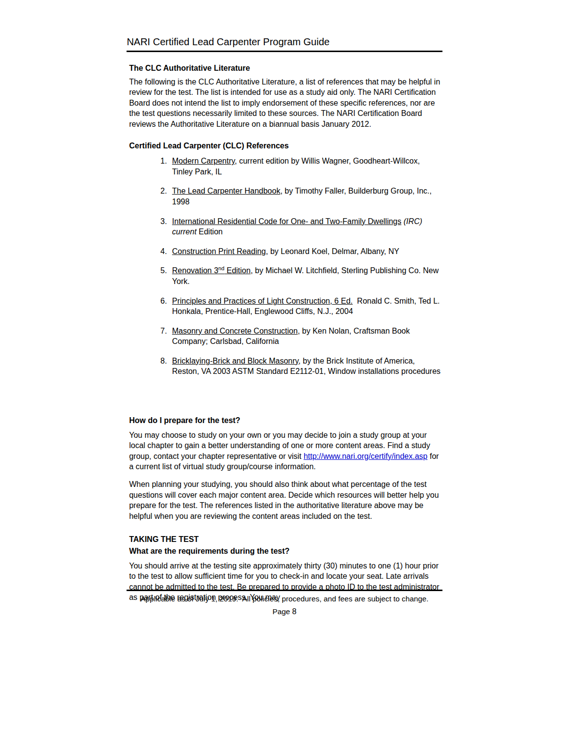NARI Certified Lead Carpenter Program Guide
The CLC Authoritative Literature
The following is the CLC Authoritative Literature, a list of references that may be helpful in review for the test. The list is intended for use as a study aid only. The NARI Certification Board does not intend the list to imply endorsement of these specific references, nor are the test questions necessarily limited to these sources. The NARI Certification Board reviews the Authoritative Literature on a biannual basis January 2012.
Certified Lead Carpenter (CLC) References
Modern Carpentry, current edition by Willis Wagner, Goodheart-Willcox, Tinley Park, IL
The Lead Carpenter Handbook, by Timothy Faller, Builderburg Group, Inc., 1998
International Residential Code for One- and Two-Family Dwellings (IRC) current Edition
Construction Print Reading, by Leonard Koel, Delmar, Albany, NY
Renovation 3nd Edition, by Michael W. Litchfield, Sterling Publishing Co. New York.
Principles and Practices of Light Construction, 6 Ed. Ronald C. Smith, Ted L. Honkala, Prentice-Hall, Englewood Cliffs, N.J., 2004
Masonry and Concrete Construction, by Ken Nolan, Craftsman Book Company; Carlsbad, California
Bricklaying-Brick and Block Masonry, by the Brick Institute of America, Reston, VA 2003 ASTM Standard E2112-01, Window installations procedures
How do I prepare for the test?
You may choose to study on your own or you may decide to join a study group at your local chapter to gain a better understanding of one or more content areas. Find a study group, contact your chapter representative or visit http://www.nari.org/certify/index.asp for a current list of virtual study group/course information.
When planning your studying, you should also think about what percentage of the test questions will cover each major content area. Decide which resources will better help you prepare for the test. The references listed in the authoritative literature above may be helpful when you are reviewing the content areas included on the test.
TAKING THE TEST
What are the requirements during the test?
You should arrive at the testing site approximately thirty (30) minutes to one (1) hour prior to the test to allow sufficient time for you to check-in and locate your seat. Late arrivals cannot be admitted to the test. Be prepared to provide a photo ID to the test administrator as part of the registration process. You may
Applicable as of July 1, 2019. All policies, procedures, and fees are subject to change.
Page 8